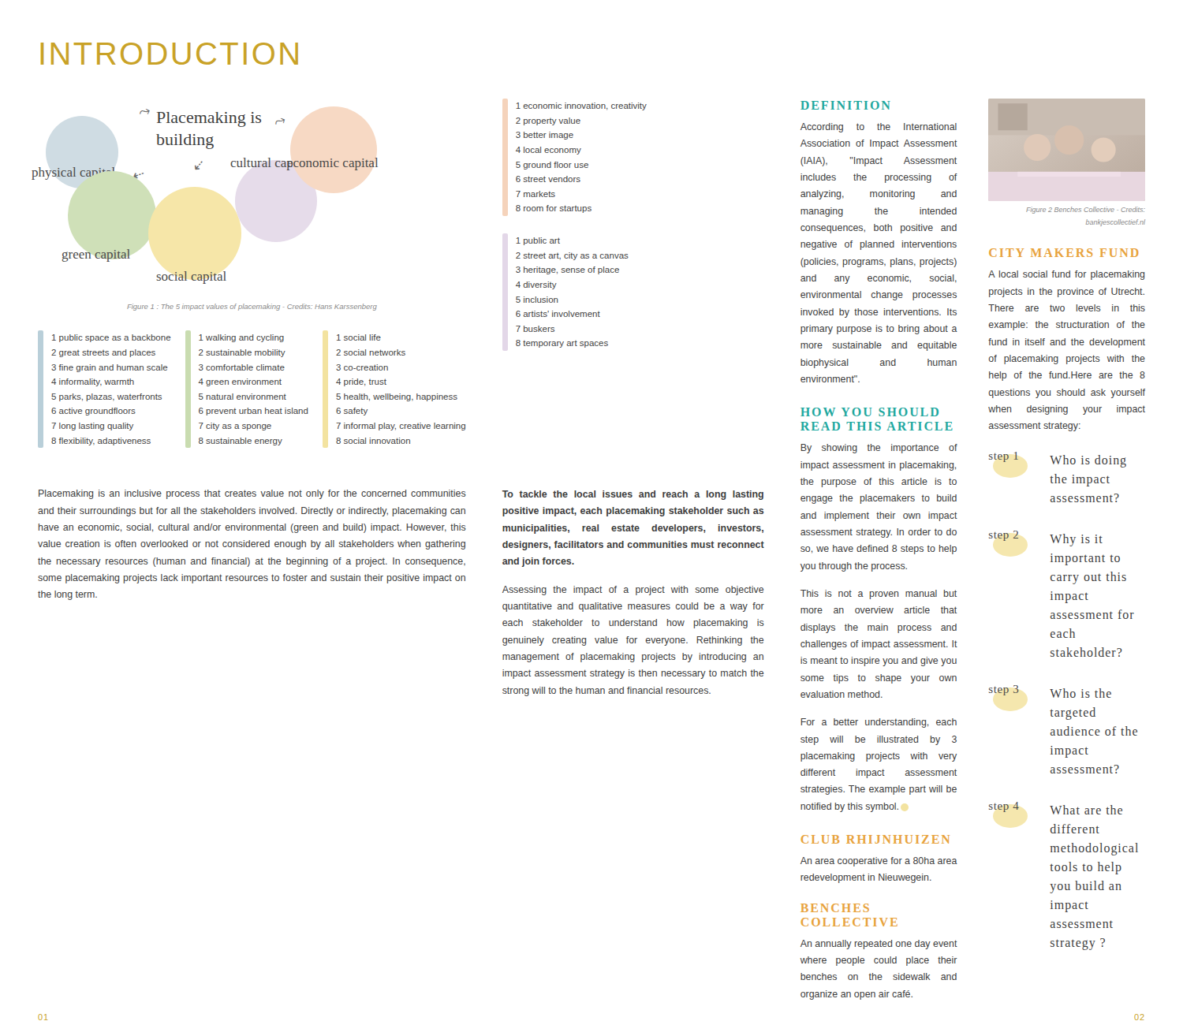INTRODUCTION
Placemaking is
building
⤳
⤳
⇣
⇣
⇣
physical capital
green capital
social capital
cultural capital
economic capital
Figure 1 : The 5 impact values of placemaking - Credits: Hans Karssenberg
1 public space as a backbone
2 great streets and places
3 fine grain and human scale
4 informality, warmth
5 parks, plazas, waterfronts
6 active groundfloors
7 long lasting quality
8 flexibility, adaptiveness
1 walking and cycling
2 sustainable mobility
3 comfortable climate
4 green environment
5 natural environment
6 prevent urban heat island
7 city as a sponge
8 sustainable energy
1 social life
2 social networks
3 co-creation
4 pride, trust
5 health, wellbeing, happiness
6 safety
7 informal play, creative learning
8 social innovation
Placemaking is an inclusive process that creates value not only for the concerned communities and their surroundings but for all the stakeholders involved. Directly or indirectly, placemaking can have an economic, social, cultural and/or environmental (green and build) impact. However, this value creation is often overlooked or not considered enough by all stakeholders when gathering the necessary resources (human and financial) at the beginning of a project. In consequence, some placemaking projects lack important resources to foster and sustain their positive impact on the long term.
1 economic innovation, creativity
2 property value
3 better image
4 local economy
5 ground floor use
6 street vendors
7 markets
8 room for startups
1 public art
2 street art, city as a canvas
3 heritage, sense of place
4 diversity
5 inclusion
6 artists' involvement
7 buskers
8 temporary art spaces
To tackle the local issues and reach a long lasting positive impact, each placemaking stakeholder such as municipalities, real estate developers, investors, designers, facilitators and communities must reconnect and join forces.
Assessing the impact of a project with some objective quantitative and qualitative measures could be a way for each stakeholder to understand how placemaking is genuinely creating value for everyone. Rethinking the management of placemaking projects by introducing an impact assessment strategy is then necessary to match the strong will to the human and financial resources.
DEFINITION
According to the International Association of Impact Assessment (IAIA), "Impact Assessment includes the processing of analyzing, monitoring and managing the intended consequences, both positive and negative of planned interventions (policies, programs, plans, projects) and any economic, social, environmental change processes invoked by those interventions. Its primary purpose is to bring about a more sustainable and equitable biophysical and human environment".
HOW YOU SHOULD READ THIS ARTICLE
By showing the importance of impact assessment in placemaking, the purpose of this article is to engage the placemakers to build and implement their own impact assessment strategy. In order to do so, we have defined 8 steps to help you through the process.
This is not a proven manual but more an overview article that displays the main process and challenges of impact assessment. It is meant to inspire you and give you some tips to shape your own evaluation method.
For a better understanding, each step will be illustrated by 3 placemaking projects with very different impact assessment strategies. The example part will be notified by this symbol.
CLUB RHIJNHUIZEN
An area cooperative for a 80ha area redevelopment in Nieuwegein.
BENCHES COLLECTIVE
An annually repeated one day event where people could place their benches on the sidewalk and organize an open air café.
Figure 2 Benches Collective - Credits: bankjescollectief.nl
CITY MAKERS FUND
A local social fund for placemaking projects in the province of Utrecht. There are two levels in this example: the structuration of the fund in itself and the development of placemaking projects with the help of the fund.Here are the 8 questions you should ask yourself when designing your impact assessment strategy:
step 1
Who is doing the impact assessment?
step 2
Why is it important to carry out this impact assessment for each stakeholder?
step 3
Who is the targeted audience of the impact assessment?
step 4
What are the different methodological tools to help you build an impact assessment strategy ?
01
02